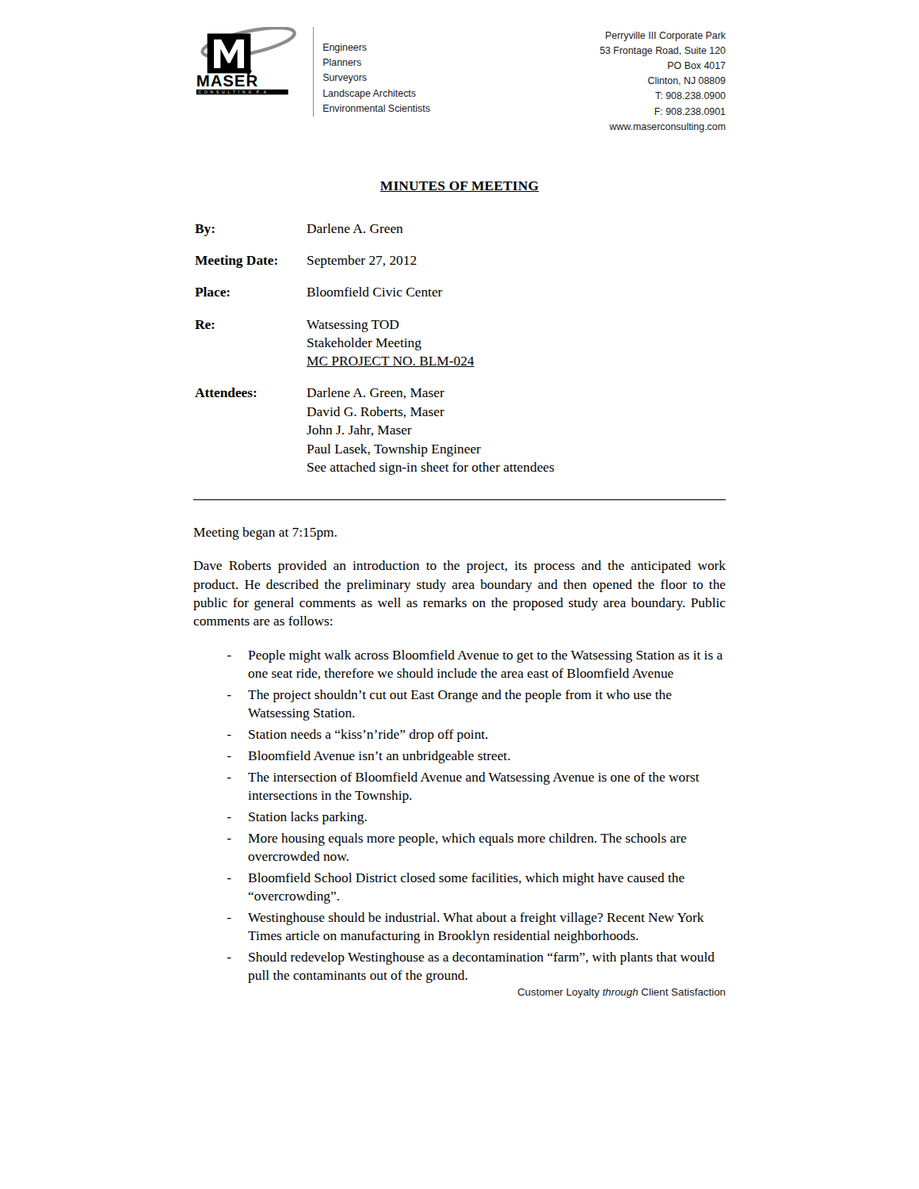MASER C O N S U L T I N G P. A.
Engineers
Planners
Surveyors
Landscape Architects
Environmental Scientists
Perryville III Corporate Park
53 Frontage Road, Suite 120
PO Box 4017
Clinton, NJ 08809
T: 908.238.0900
F: 908.238.0901
www.maserconsulting.com
MINUTES OF MEETING
| By: | Darlene A. Green |
| Meeting Date: | September 27, 2012 |
| Place: | Bloomfield Civic Center |
| Re: | Watsessing TOD Stakeholder Meeting MC PROJECT NO. BLM-024 |
| Attendees: | Darlene A. Green, Maser David G. Roberts, Maser John J. Jahr, Maser Paul Lasek, Township Engineer See attached sign-in sheet for other attendees |
Meeting began at 7:15pm.
Dave Roberts provided an introduction to the project, its process and the anticipated work product. He described the preliminary study area boundary and then opened the floor to the public for general comments as well as remarks on the proposed study area boundary. Public comments are as follows:
People might walk across Bloomfield Avenue to get to the Watsessing Station as it is a one seat ride, therefore we should include the area east of Bloomfield Avenue
The project shouldn’t cut out East Orange and the people from it who use the Watsessing Station.
Station needs a “kiss’n’ride” drop off point.
Bloomfield Avenue isn’t an unbridgeable street.
The intersection of Bloomfield Avenue and Watsessing Avenue is one of the worst intersections in the Township.
Station lacks parking.
More housing equals more people, which equals more children. The schools are overcrowded now.
Bloomfield School District closed some facilities, which might have caused the “overcrowding”.
Westinghouse should be industrial. What about a freight village? Recent New York Times article on manufacturing in Brooklyn residential neighborhoods.
Should redevelop Westinghouse as a decontamination “farm”, with plants that would pull the contaminants out of the ground.
Customer Loyalty through Client Satisfaction